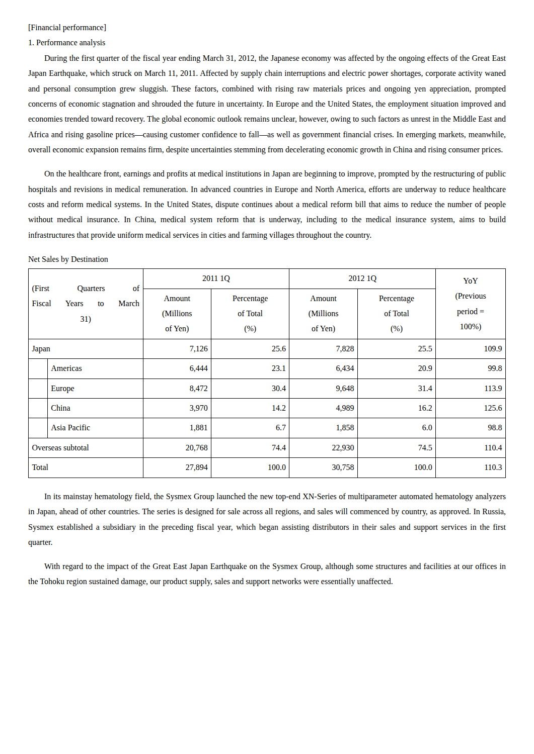[Financial performance]
1. Performance analysis
During the first quarter of the fiscal year ending March 31, 2012, the Japanese economy was affected by the ongoing effects of the Great East Japan Earthquake, which struck on March 11, 2011. Affected by supply chain interruptions and electric power shortages, corporate activity waned and personal consumption grew sluggish. These factors, combined with rising raw materials prices and ongoing yen appreciation, prompted concerns of economic stagnation and shrouded the future in uncertainty. In Europe and the United States, the employment situation improved and economies trended toward recovery. The global economic outlook remains unclear, however, owing to such factors as unrest in the Middle East and Africa and rising gasoline prices—causing customer confidence to fall—as well as government financial crises. In emerging markets, meanwhile, overall economic expansion remains firm, despite uncertainties stemming from decelerating economic growth in China and rising consumer prices.
On the healthcare front, earnings and profits at medical institutions in Japan are beginning to improve, prompted by the restructuring of public hospitals and revisions in medical remuneration. In advanced countries in Europe and North America, efforts are underway to reduce healthcare costs and reform medical systems. In the United States, dispute continues about a medical reform bill that aims to reduce the number of people without medical insurance. In China, medical system reform that is underway, including to the medical insurance system, aims to build infrastructures that provide uniform medical services in cities and farming villages throughout the country.
Net Sales by Destination
| (First Quarters of Fiscal Years to March 31) | 2011 1Q | 2012 1Q | YoY (Previous period = 100%) |
| --- | --- | --- | --- |
| Amount (Millions of Yen) | Percentage of Total (%) | Amount (Millions of Yen) | Percentage of Total (%) |
| Japan | 7,126 | 25.6 | 7,828 | 25.5 | 109.9 |
| | Americas | 6,444 | 23.1 | 6,434 | 20.9 | 99.8 |
| | Europe | 8,472 | 30.4 | 9,648 | 31.4 | 113.9 |
| | China | 3,970 | 14.2 | 4,989 | 16.2 | 125.6 |
| | Asia Pacific | 1,881 | 6.7 | 1,858 | 6.0 | 98.8 |
| Overseas subtotal | 20,768 | 74.4 | 22,930 | 74.5 | 110.4 |
| Total | 27,894 | 100.0 | 30,758 | 100.0 | 110.3 |
In its mainstay hematology field, the Sysmex Group launched the new top-end XN-Series of multiparameter automated hematology analyzers in Japan, ahead of other countries. The series is designed for sale across all regions, and sales will commenced by country, as approved. In Russia, Sysmex established a subsidiary in the preceding fiscal year, which began assisting distributors in their sales and support services in the first quarter.
With regard to the impact of the Great East Japan Earthquake on the Sysmex Group, although some structures and facilities at our offices in the Tohoku region sustained damage, our product supply, sales and support networks were essentially unaffected.